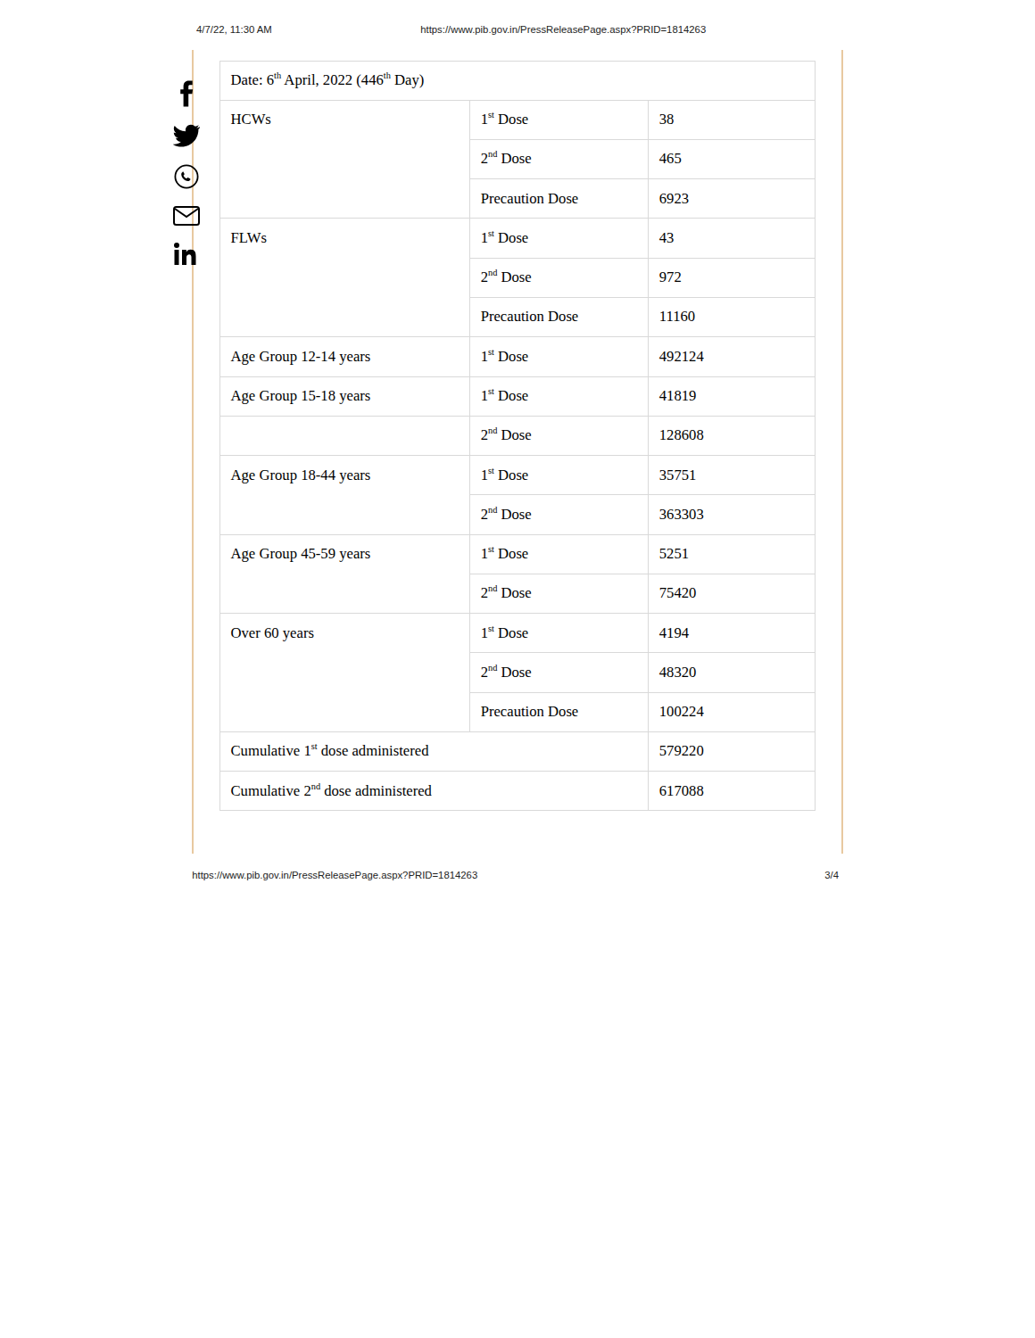4/7/22, 11:30 AM
https://www.pib.gov.in/PressReleasePage.aspx?PRID=1814263
Date: 6th April, 2022 (446th Day)
| HCWs | 1 st Dose | 38 |
| 2 nd Dose | 465 |
| Precaution Dose | 6923 |
| FLWs | 1 st Dose | 43 |
| 2 nd Dose | 972 |
| Precaution Dose | 11160 |
| Age Group 12-14 years | 1 st Dose | 492124 |
| Age Group 15-18 years | 1 st Dose | 41819 |
| | 2 nd Dose | 128608 |
| Age Group 18-44 years | 1 st Dose | 35751 |
| 2 nd Dose | 363303 |
| Age Group 45-59 years | 1 st Dose | 5251 |
| 2 nd Dose | 75420 |
| Over 60 years | 1 st Dose | 4194 |
| 2 nd Dose | 48320 |
| Precaution Dose | 100224 |
| Cumulative 1 st dose administered | 579220 |
| Cumulative 2 nd dose administered | 617088 |
https://www.pib.gov.in/PressReleasePage.aspx?PRID=1814263
3/4